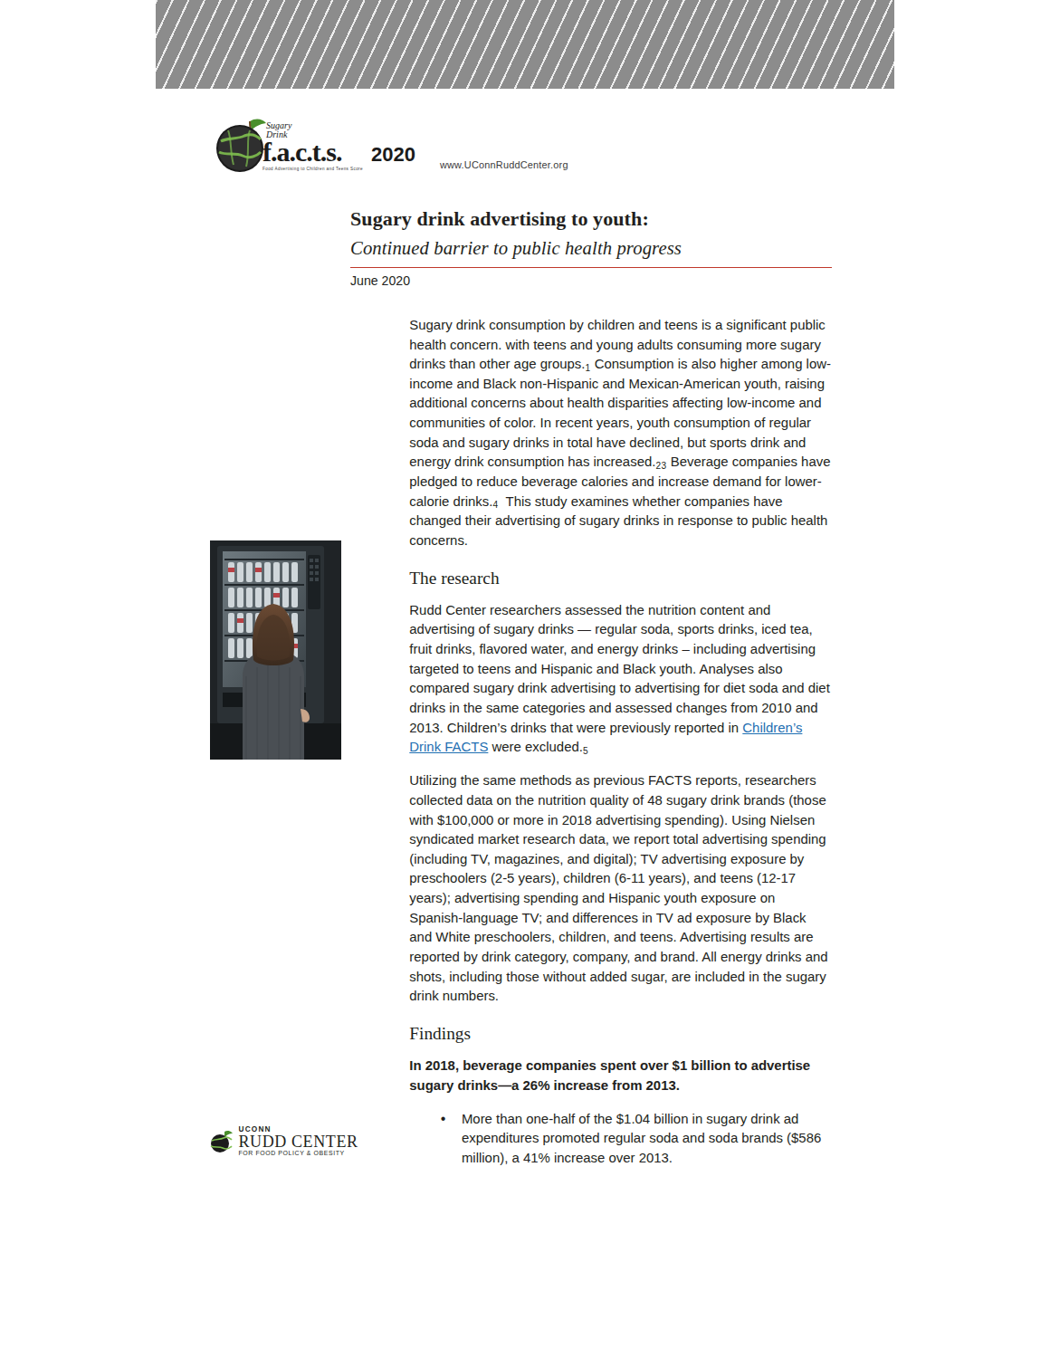Sugary Drink f.a.c.t.s. 2020 Food Advertising to Children and Teens Score
www.UConnRuddCenter.org
Sugary drink advertising to youth: Continued barrier to public health progress
June 2020
Sugary drink consumption by children and teens is a significant public health concern. with teens and young adults consuming more sugary drinks than other age groups.1 Consumption is also higher among low-income and Black non-Hispanic and Mexican-American youth, raising additional concerns about health disparities affecting low-income and communities of color. In recent years, youth consumption of regular soda and sugary drinks in total have declined, but sports drink and energy drink consumption has increased.23 Beverage companies have pledged to reduce beverage calories and increase demand for lower-calorie drinks.4 This study examines whether companies have changed their advertising of sugary drinks in response to public health concerns.
The research
Rudd Center researchers assessed the nutrition content and advertising of sugary drinks — regular soda, sports drinks, iced tea, fruit drinks, flavored water, and energy drinks – including advertising targeted to teens and Hispanic and Black youth. Analyses also compared sugary drink advertising to advertising for diet soda and diet drinks in the same categories and assessed changes from 2010 and 2013. Children’s drinks that were previously reported in Children’s Drink FACTS were excluded.5
Utilizing the same methods as previous FACTS reports, researchers collected data on the nutrition quality of 48 sugary drink brands (those with $100,000 or more in 2018 advertising spending). Using Nielsen syndicated market research data, we report total advertising spending (including TV, magazines, and digital); TV advertising exposure by preschoolers (2-5 years), children (6-11 years), and teens (12-17 years); advertising spending and Hispanic youth exposure on Spanish-language TV; and differences in TV ad exposure by Black and White preschoolers, children, and teens. Advertising results are reported by drink category, company, and brand. All energy drinks and shots, including those without added sugar, are included in the sugary drink numbers.
Findings
In 2018, beverage companies spent over $1 billion to advertise sugary drinks—a 26% increase from 2013.
More than one-half of the $1.04 billion in sugary drink ad expenditures promoted regular soda and soda brands ($586 million), a 41% increase over 2013.
UCONN
RUDD CENTER
FOR FOOD POLICY & OBESITY